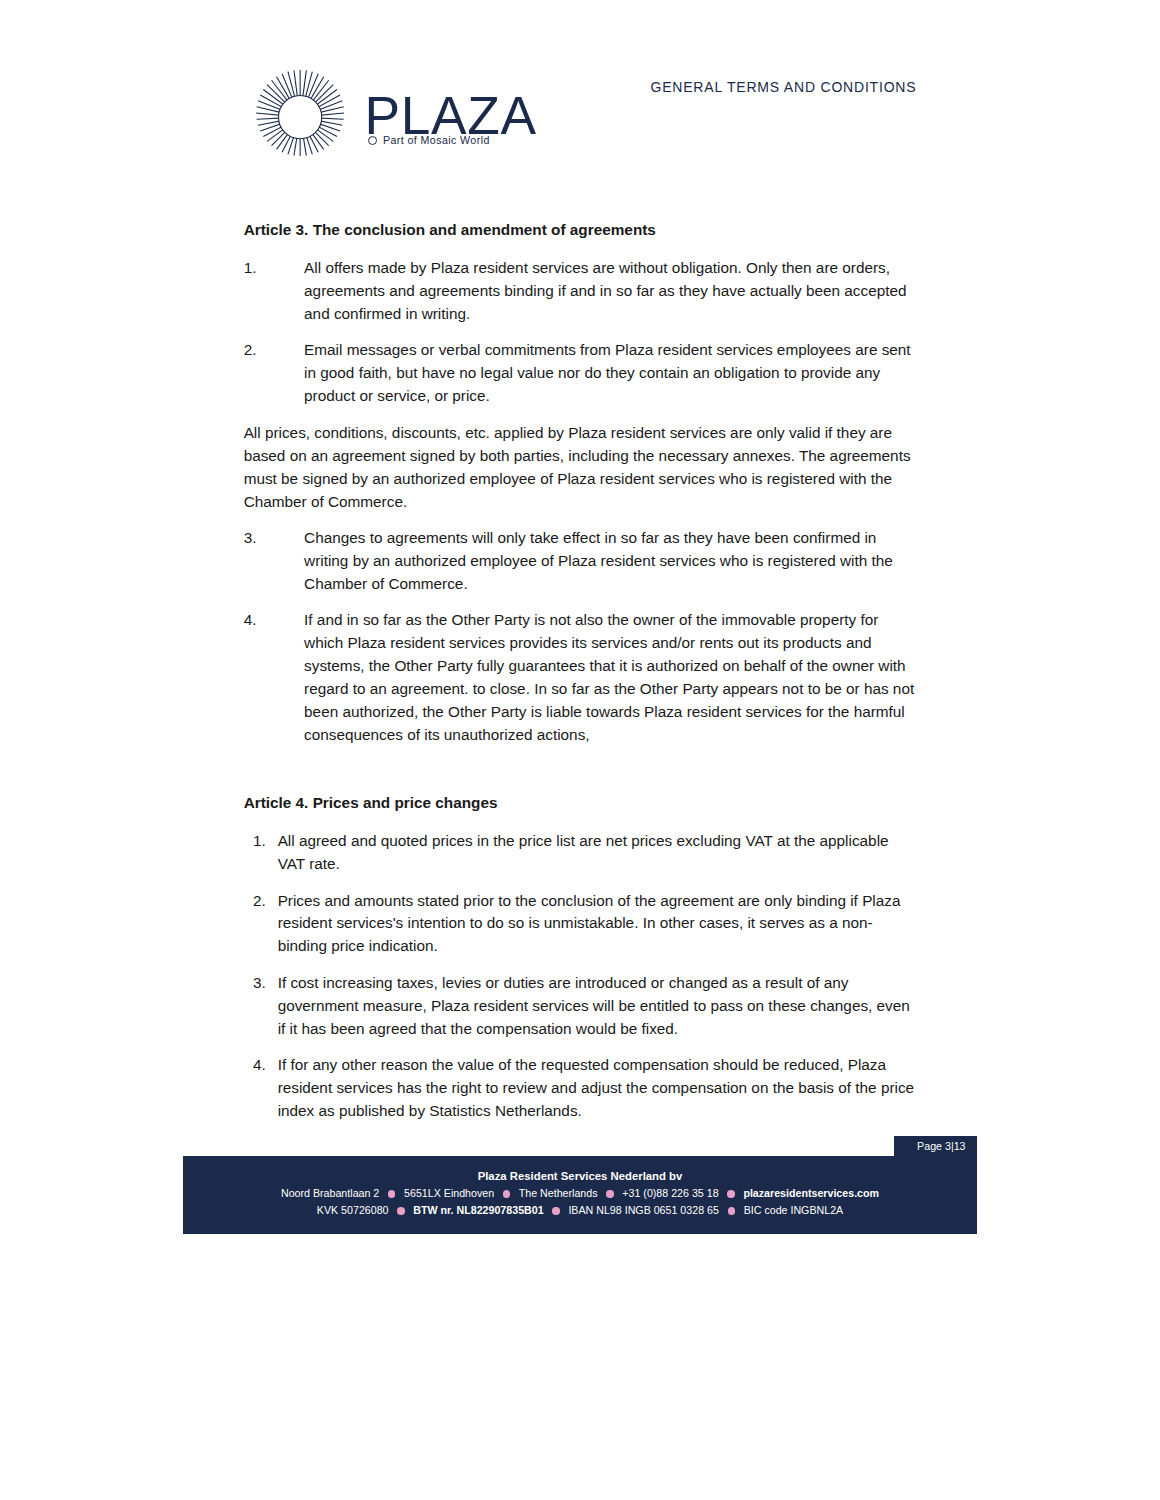PLAZA
Part of Mosaic World
GENERAL TERMS AND CONDITIONS
Article 3. The conclusion and amendment of agreements
1. All offers made by Plaza resident services are without obligation. Only then are orders, agreements and agreements binding if and in so far as they have actually been accepted and confirmed in writing.
2. Email messages or verbal commitments from Plaza resident services employees are sent in good faith, but have no legal value nor do they contain an obligation to provide any product or service, or price.
All prices, conditions, discounts, etc. applied by Plaza resident services are only valid if they are based on an agreement signed by both parties, including the necessary annexes. The agreements must be signed by an authorized employee of Plaza resident services who is registered with the Chamber of Commerce.
3. Changes to agreements will only take effect in so far as they have been confirmed in writing by an authorized employee of Plaza resident services who is registered with the Chamber of Commerce.
4. If and in so far as the Other Party is not also the owner of the immovable property for which Plaza resident services provides its services and/or rents out its products and systems, the Other Party fully guarantees that it is authorized on behalf of the owner with regard to an agreement. to close. In so far as the Other Party appears not to be or has not been authorized, the Other Party is liable towards Plaza resident services for the harmful consequences of its unauthorized actions,
Article 4. Prices and price changes
All agreed and quoted prices in the price list are net prices excluding VAT at the applicable VAT rate.
Prices and amounts stated prior to the conclusion of the agreement are only binding if Plaza resident services's intention to do so is unmistakable. In other cases, it serves as a non-binding price indication.
If cost increasing taxes, levies or duties are introduced or changed as a result of any government measure, Plaza resident services will be entitled to pass on these changes, even if it has been agreed that the compensation would be fixed.
If for any other reason the value of the requested compensation should be reduced, Plaza resident services has the right to review and adjust the compensation on the basis of the price index as published by Statistics Netherlands.
Page 3|13
Plaza Resident Services Nederland bv
Noord Brabantlaan 2 5651LX Eindhoven The Netherlands +31 (0)88 226 35 18 plazaresidentservices.com
KVK 50726080 BTW nr. NL822907835B01 IBAN NL98 INGB 0651 0328 65 BIC code INGBNL2A